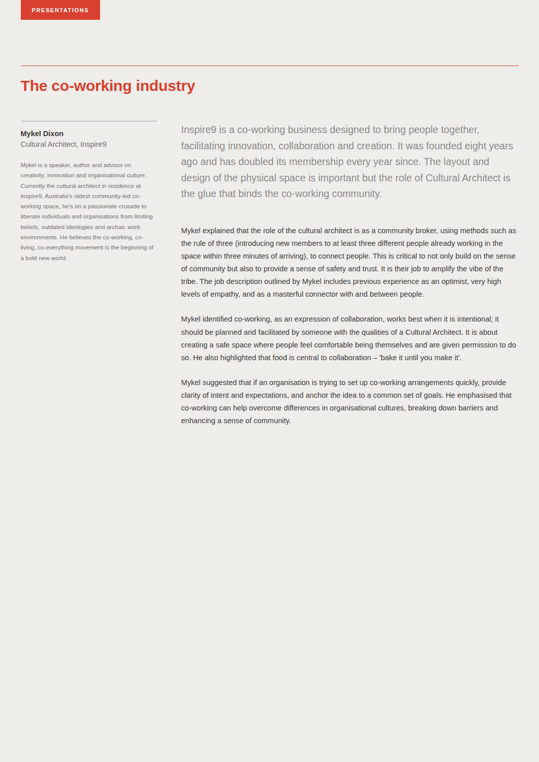PRESENTATIONS
The co-working industry
Mykel Dixon
Cultural Architect, Inspire9
Mykel is a speaker, author and advisor on creativity, innovation and organisational culture. Currently the cultural architect in residence at Inspire9, Australia's oldest community-led co-working space, he's on a passionate crusade to liberate individuals and organisations from limiting beliefs, outdated ideologies and archaic work environments. He believes the co-working, co-living, co-everything movement is the beginning of a bold new world.
Inspire9 is a co-working business designed to bring people together, facilitating innovation, collaboration and creation. It was founded eight years ago and has doubled its membership every year since. The layout and design of the physical space is important but the role of Cultural Architect is the glue that binds the co-working community.
Mykel explained that the role of the cultural architect is as a community broker, using methods such as the rule of three (introducing new members to at least three different people already working in the space within three minutes of arriving), to connect people. This is critical to not only build on the sense of community but also to provide a sense of safety and trust. It is their job to amplify the vibe of the tribe. The job description outlined by Mykel includes previous experience as an optimist, very high levels of empathy, and as a masterful connector with and between people.
Mykel identified co-working, as an expression of collaboration, works best when it is intentional; it should be planned and facilitated by someone with the qualities of a Cultural Architect. It is about creating a safe space where people feel comfortable being themselves and are given permission to do so. He also highlighted that food is central to collaboration – 'bake it until you make it'.
Mykel suggested that if an organisation is trying to set up co-working arrangements quickly, provide clarity of intent and expectations, and anchor the idea to a common set of goals. He emphasised that co-working can help overcome differences in organisational cultures, breaking down barriers and enhancing a sense of community.